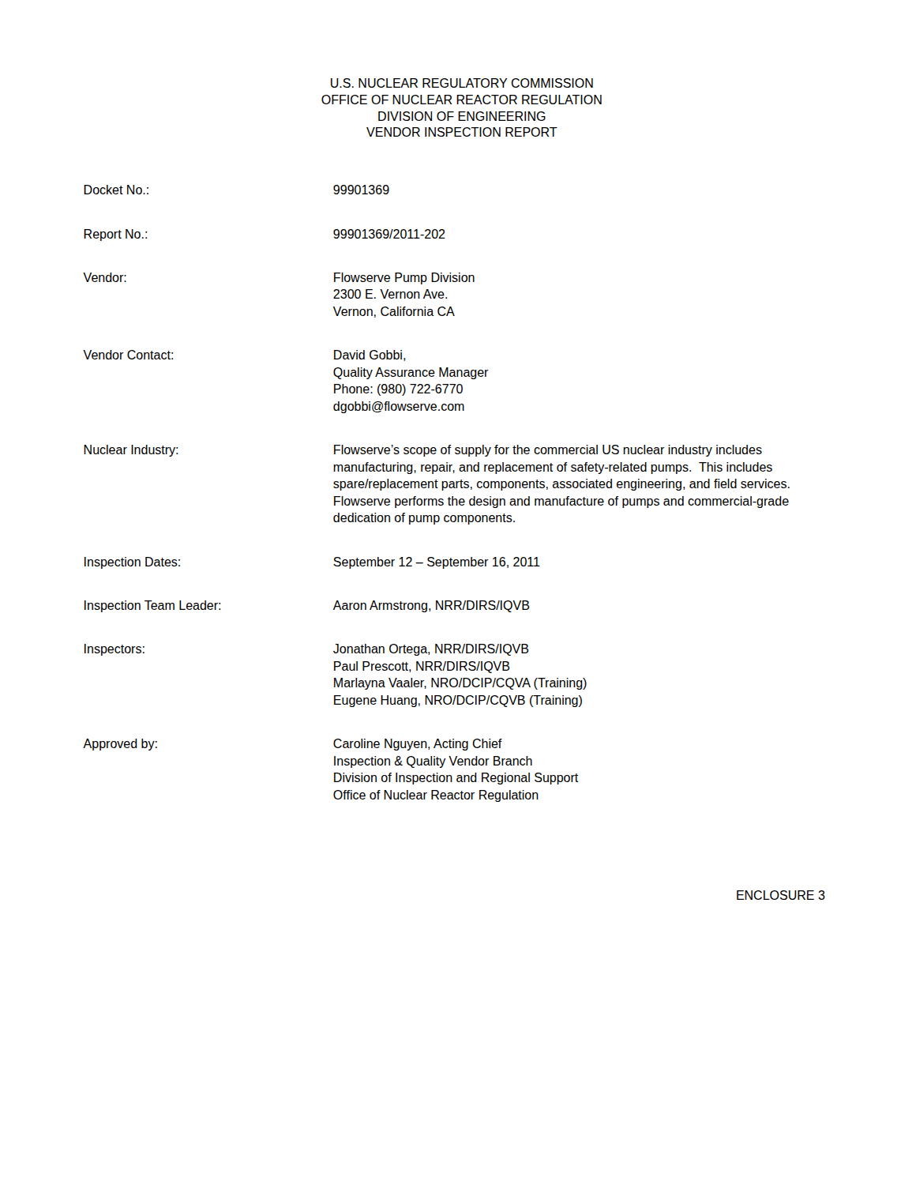U.S. NUCLEAR REGULATORY COMMISSION
OFFICE OF NUCLEAR REACTOR REGULATION
DIVISION OF ENGINEERING
VENDOR INSPECTION REPORT
| Docket No.: | 99901369 |
| Report No.: | 99901369/2011-202 |
| Vendor: | Flowserve Pump Division 2300 E. Vernon Ave. Vernon, California CA |
| Vendor Contact: | David Gobbi, Quality Assurance Manager Phone: (980) 722-6770 dgobbi@flowserve.com |
| Nuclear Industry: | Flowserve’s scope of supply for the commercial US nuclear industry includes manufacturing, repair, and replacement of safety-related pumps. This includes spare/replacement parts, components, associated engineering, and field services. Flowserve performs the design and manufacture of pumps and commercial-grade dedication of pump components. |
| Inspection Dates: | September 12 – September 16, 2011 |
| Inspection Team Leader: | Aaron Armstrong, NRR/DIRS/IQVB |
| Inspectors: | Jonathan Ortega, NRR/DIRS/IQVB Paul Prescott, NRR/DIRS/IQVB Marlayna Vaaler, NRO/DCIP/CQVA (Training) Eugene Huang, NRO/DCIP/CQVB (Training) |
| Approved by: | Caroline Nguyen, Acting Chief Inspection & Quality Vendor Branch Division of Inspection and Regional Support Office of Nuclear Reactor Regulation |
ENCLOSURE 3